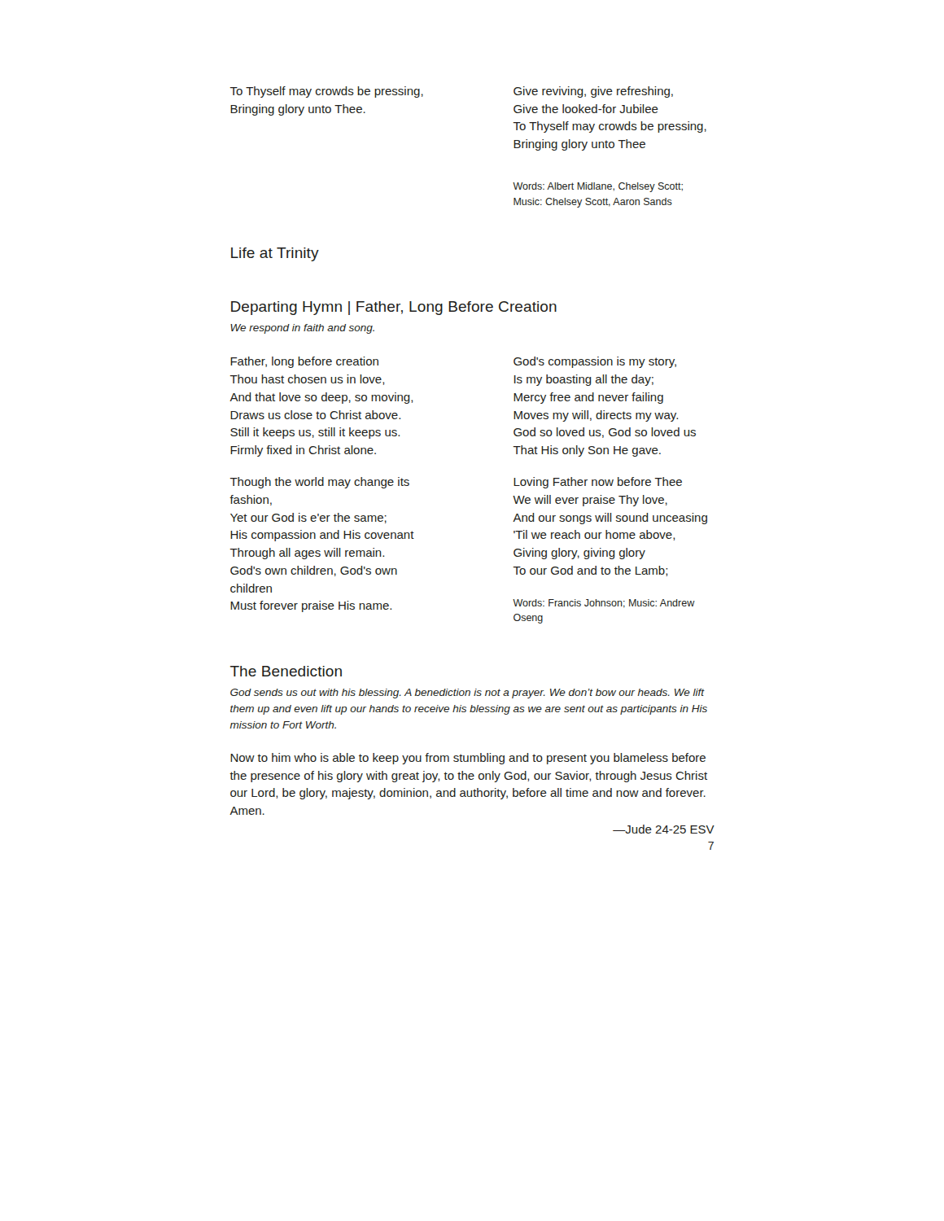To Thyself may crowds be pressing,
Bringing glory unto Thee.
Give reviving, give refreshing,
Give the looked-for Jubilee
To Thyself may crowds be pressing,
Bringing glory unto Thee
Words: Albert Midlane, Chelsey Scott; Music: Chelsey Scott, Aaron Sands
Life at Trinity
Departing Hymn | Father, Long Before Creation
We respond in faith and song.
Father, long before creation
Thou hast chosen us in love,
And that love so deep, so moving,
Draws us close to Christ above.
Still it keeps us, still it keeps us.
Firmly fixed in Christ alone.
Though the world may change its fashion,
Yet our God is e'er the same;
His compassion and His covenant
Through all ages will remain.
God's own children, God's own children
Must forever praise His name.
God's compassion is my story,
Is my boasting all the day;
Mercy free and never failing
Moves my will, directs my way.
God so loved us, God so loved us
That His only Son He gave.
Loving Father now before Thee
We will ever praise Thy love,
And our songs will sound unceasing
'Til we reach our home above,
Giving glory, giving glory
To our God and to the Lamb;
Words: Francis Johnson; Music: Andrew Oseng
The Benediction
God sends us out with his blessing. A benediction is not a prayer. We don’t bow our heads. We lift them up and even lift up our hands to receive his blessing as we are sent out as participants in His mission to Fort Worth.
Now to him who is able to keep you from stumbling and to present you blameless before the presence of his glory with great joy, to the only God, our Savior, through Jesus Christ our Lord, be glory, majesty, dominion, and authority, before all time and now and forever. Amen.
—Jude 24-25 ESV
7